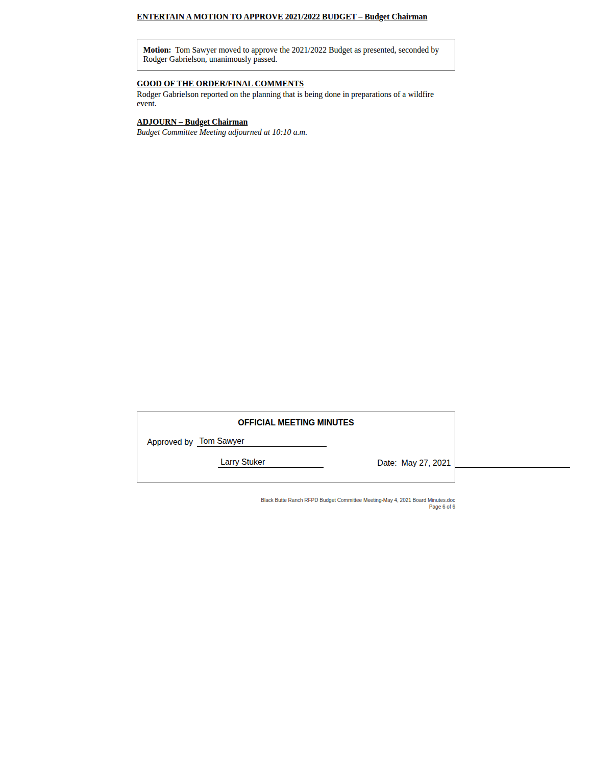ENTERTAIN A MOTION TO APPROVE 2021/2022 BUDGET – Budget Chairman
Motion: Tom Sawyer moved to approve the 2021/2022 Budget as presented, seconded by Rodger Gabrielson, unanimously passed.
GOOD OF THE ORDER/FINAL COMMENTS
Rodger Gabrielson reported on the planning that is being done in preparations of a wildfire event.
ADJOURN – Budget Chairman
Budget Committee Meeting adjourned at 10:10 a.m.
OFFICIAL MEETING MINUTES
Approved by Tom Sawyer
Larry Stuker Date: May 27, 2021
Black Butte Ranch RFPD Budget Committee Meeting-May 4, 2021 Board Minutes.doc
Page 6 of 6